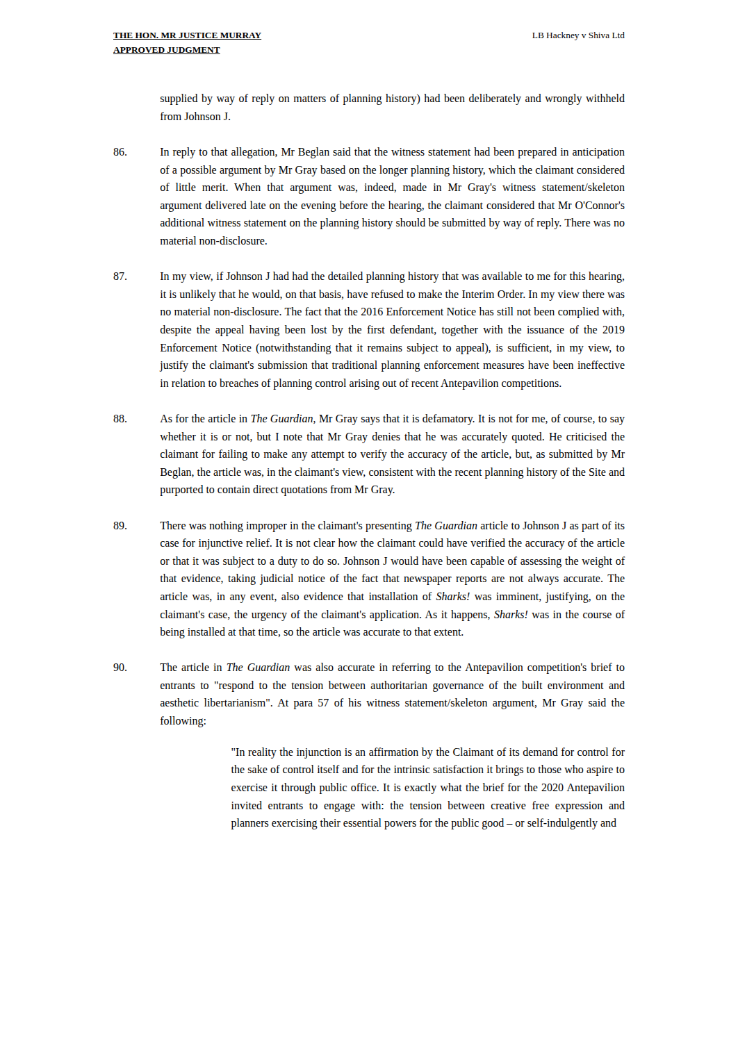The Hon. Mr Justice Murray
Approved Judgment
LB Hackney v Shiva Ltd
supplied by way of reply on matters of planning history) had been deliberately and wrongly withheld from Johnson J.
In reply to that allegation, Mr Beglan said that the witness statement had been prepared in anticipation of a possible argument by Mr Gray based on the longer planning history, which the claimant considered of little merit. When that argument was, indeed, made in Mr Gray's witness statement/skeleton argument delivered late on the evening before the hearing, the claimant considered that Mr O'Connor's additional witness statement on the planning history should be submitted by way of reply. There was no material non-disclosure.
In my view, if Johnson J had had the detailed planning history that was available to me for this hearing, it is unlikely that he would, on that basis, have refused to make the Interim Order. In my view there was no material non-disclosure. The fact that the 2016 Enforcement Notice has still not been complied with, despite the appeal having been lost by the first defendant, together with the issuance of the 2019 Enforcement Notice (notwithstanding that it remains subject to appeal), is sufficient, in my view, to justify the claimant's submission that traditional planning enforcement measures have been ineffective in relation to breaches of planning control arising out of recent Antepavilion competitions.
As for the article in The Guardian, Mr Gray says that it is defamatory. It is not for me, of course, to say whether it is or not, but I note that Mr Gray denies that he was accurately quoted. He criticised the claimant for failing to make any attempt to verify the accuracy of the article, but, as submitted by Mr Beglan, the article was, in the claimant's view, consistent with the recent planning history of the Site and purported to contain direct quotations from Mr Gray.
There was nothing improper in the claimant's presenting The Guardian article to Johnson J as part of its case for injunctive relief. It is not clear how the claimant could have verified the accuracy of the article or that it was subject to a duty to do so. Johnson J would have been capable of assessing the weight of that evidence, taking judicial notice of the fact that newspaper reports are not always accurate. The article was, in any event, also evidence that installation of Sharks! was imminent, justifying, on the claimant's case, the urgency of the claimant's application. As it happens, Sharks! was in the course of being installed at that time, so the article was accurate to that extent.
The article in The Guardian was also accurate in referring to the Antepavilion competition's brief to entrants to "respond to the tension between authoritarian governance of the built environment and aesthetic libertarianism". At para 57 of his witness statement/skeleton argument, Mr Gray said the following:
"In reality the injunction is an affirmation by the Claimant of its demand for control for the sake of control itself and for the intrinsic satisfaction it brings to those who aspire to exercise it through public office. It is exactly what the brief for the 2020 Antepavilion invited entrants to engage with: the tension between creative free expression and planners exercising their essential powers for the public good – or self-indulgently and